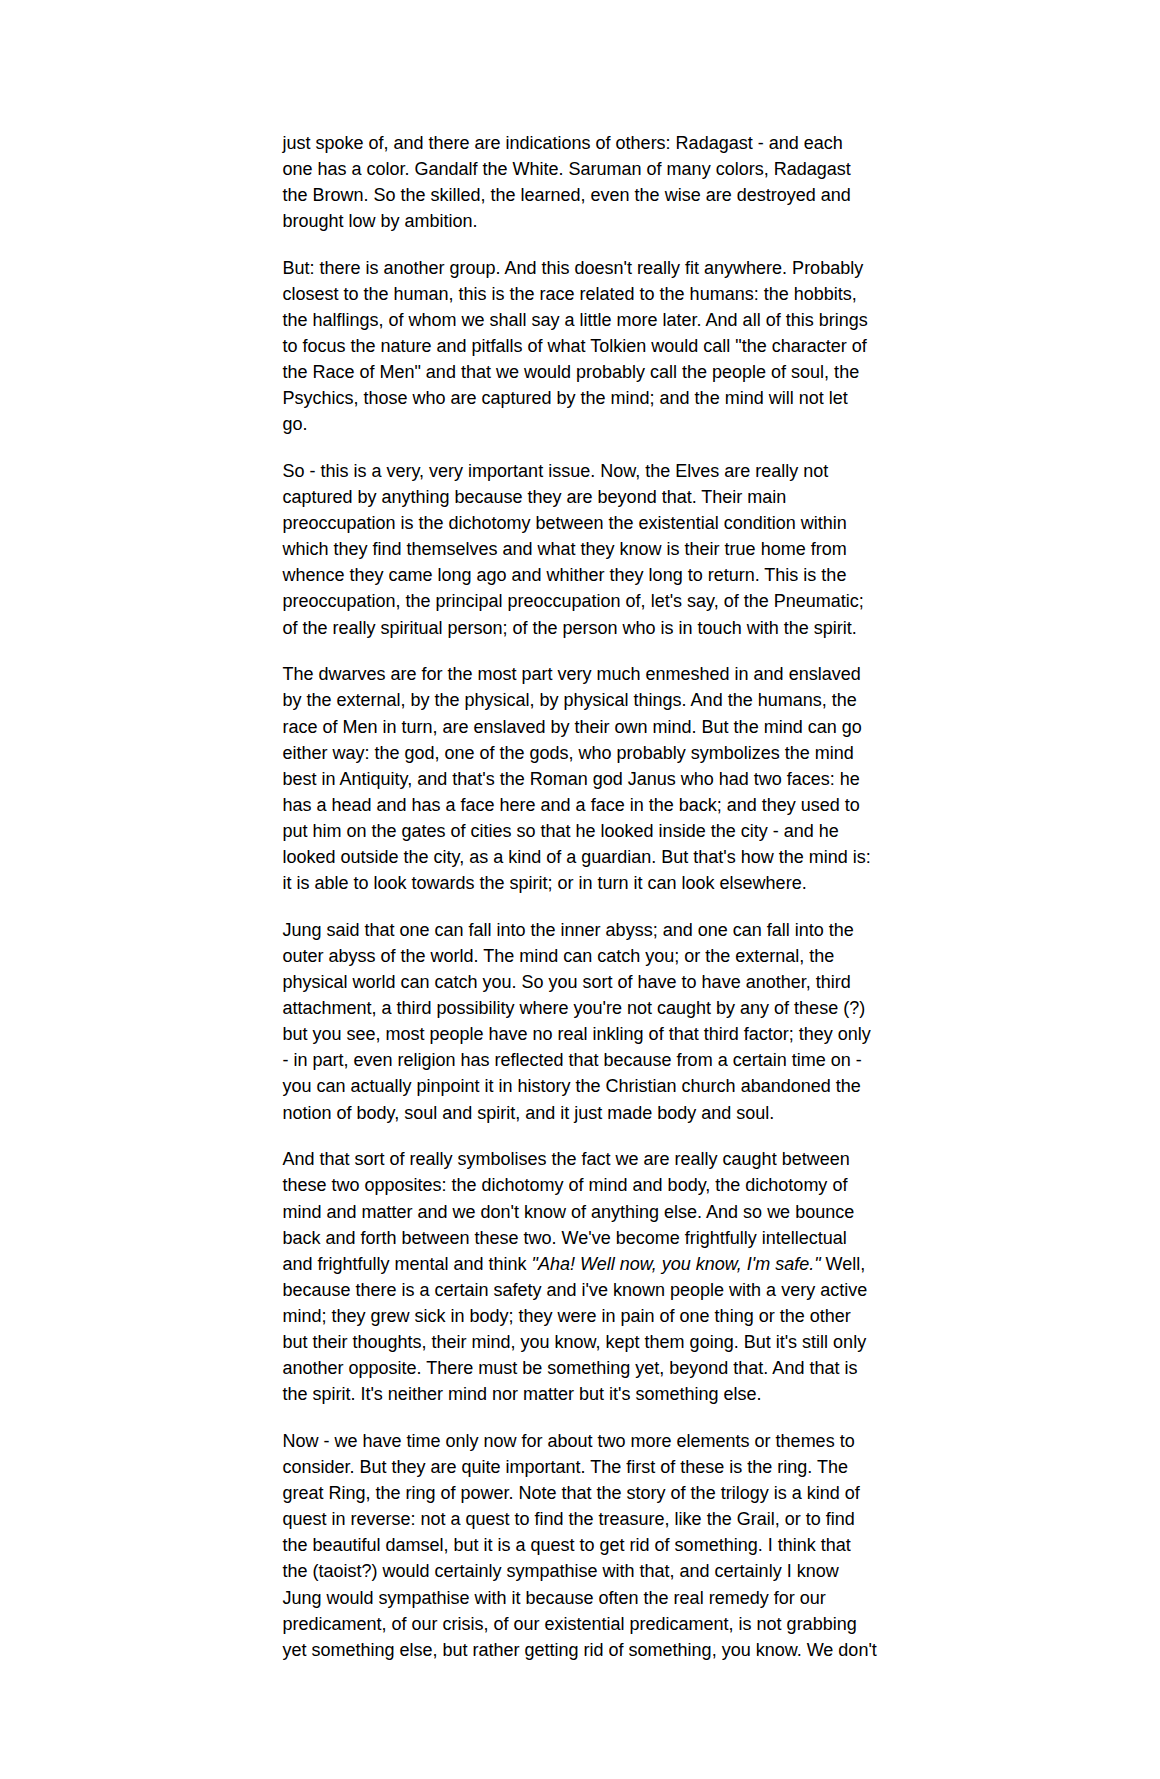just spoke of, and there are indications of others: Radagast - and each one has a color. Gandalf the White. Saruman of many colors, Radagast the Brown. So the skilled, the learned, even the wise are destroyed and brought low by ambition.
But: there is another group. And this doesn't really fit anywhere. Probably closest to the human, this is the race related to the humans: the hobbits, the halflings, of whom we shall say a little more later. And all of this brings to focus the nature and pitfalls of what Tolkien would call "the character of the Race of Men" and that we would probably call the people of soul, the Psychics, those who are captured by the mind; and the mind will not let go.
So - this is a very, very important issue. Now, the Elves are really not captured by anything because they are beyond that. Their main preoccupation is the dichotomy between the existential condition within which they find themselves and what they know is their true home from whence they came long ago and whither they long to return. This is the preoccupation, the principal preoccupation of, let's say, of the Pneumatic; of the really spiritual person; of the person who is in touch with the spirit.
The dwarves are for the most part very much enmeshed in and enslaved by the external, by the physical, by physical things. And the humans, the race of Men in turn, are enslaved by their own mind. But the mind can go either way: the god, one of the gods, who probably symbolizes the mind best in Antiquity, and that's the Roman god Janus who had two faces: he has a head and has a face here and a face in the back; and they used to put him on the gates of cities so that he looked inside the city - and he looked outside the city, as a kind of a guardian. But that's how the mind is: it is able to look towards the spirit; or in turn it can look elsewhere.
Jung said that one can fall into the inner abyss; and one can fall into the outer abyss of the world. The mind can catch you; or the external, the physical world can catch you. So you sort of have to have another, third attachment, a third possibility where you're not caught by any of these (?) but you see, most people have no real inkling of that third factor; they only - in part, even religion has reflected that because from a certain time on - you can actually pinpoint it in history the Christian church abandoned the notion of body, soul and spirit, and it just made body and soul.
And that sort of really symbolises the fact we are really caught between these two opposites: the dichotomy of mind and body, the dichotomy of mind and matter and we don't know of anything else. And so we bounce back and forth between these two. We've become frightfully intellectual and frightfully mental and think "Aha! Well now, you know, I'm safe." Well, because there is a certain safety and i've known people with a very active mind; they grew sick in body; they were in pain of one thing or the other but their thoughts, their mind, you know, kept them going. But it's still only another opposite. There must be something yet, beyond that. And that is the spirit. It's neither mind nor matter but it's something else.
Now - we have time only now for about two more elements or themes to consider. But they are quite important. The first of these is the ring. The great Ring, the ring of power. Note that the story of the trilogy is a kind of quest in reverse: not a quest to find the treasure, like the Grail, or to find the beautiful damsel, but it is a quest to get rid of something. I think that the (taoist?) would certainly sympathise with that, and certainly I know Jung would sympathise with it because often the real remedy for our predicament, of our crisis, of our existential predicament, is not grabbing yet something else, but rather getting rid of something, you know. We don't